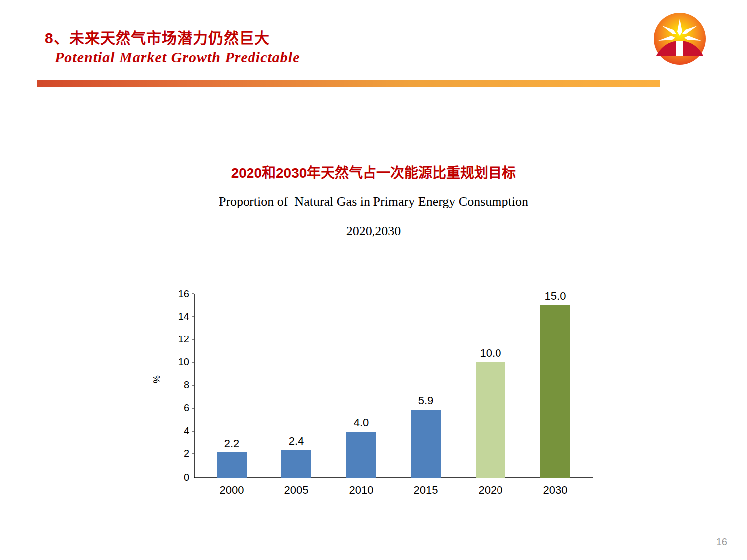8、未来天然气市场潜力仍然巨大
Potential Market Growth Predictable
2020和2030年天然气占一次能源比重规划目标
Proportion of Natural Gas in Primary Energy Consumption
2020,2030
%
16 14 12 10 8 6 4 2 0 2.2 2.4 4.0 5.9 10.0 15.0 2000 2005 2010 2015 2020 2030
16